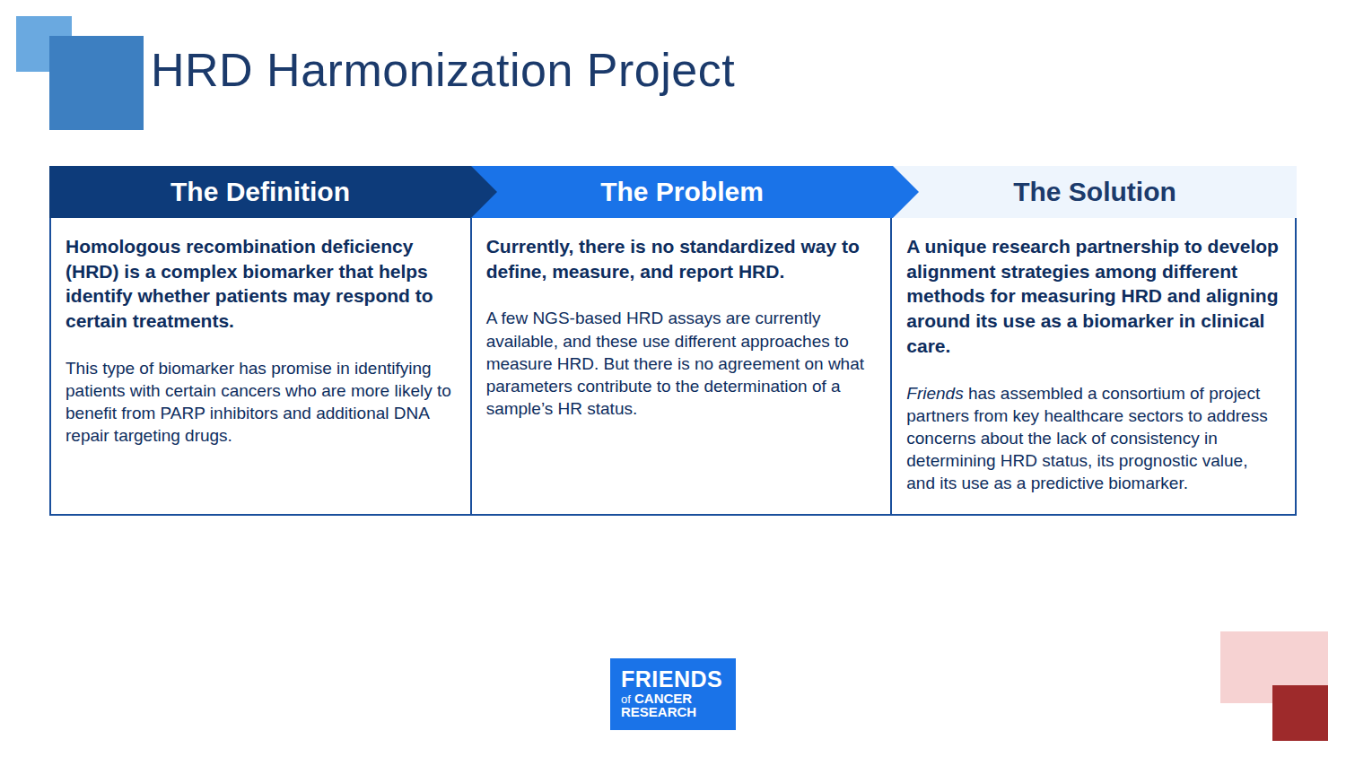HRD Harmonization Project
The Definition
The Problem
The Solution
Homologous recombination deficiency (HRD) is a complex biomarker that helps identify whether patients may respond to certain treatments.
This type of biomarker has promise in identifying patients with certain cancers who are more likely to benefit from PARP inhibitors and additional DNA repair targeting drugs.
Currently, there is no standardized way to define, measure, and report HRD.
A few NGS-based HRD assays are currently available, and these use different approaches to measure HRD. But there is no agreement on what parameters contribute to the determination of a sample’s HR status.
A unique research partnership to develop alignment strategies among different methods for measuring HRD and aligning around its use as a biomarker in clinical care.
Friends has assembled a consortium of project partners from key healthcare sectors to address concerns about the lack of consistency in determining HRD status, its prognostic value, and its use as a predictive biomarker.
FRIENDS
of CANCER
RESEARCH